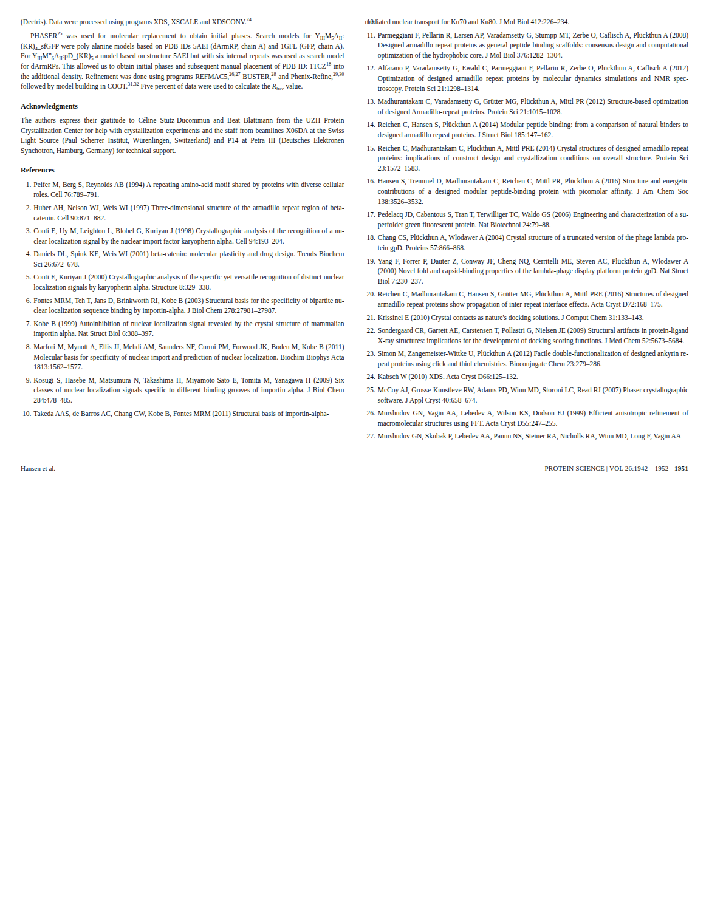(Dectris). Data were processed using programs XDS, XSCALE and XDSCONV.24
PHASER25 was used for molecular replacement to obtain initial phases. Search models for YIIIM5AII:(KR)4_sfGFP were poly-alanine-models based on PDB IDs 5AEI (dArmRP, chain A) and 1GFL (GFP, chain A). For YIIIM”6AII:pD_(KR)5 a model based on structure 5AEI but with six internal repeats was used as search model for dArmRPs. This allowed us to obtain initial phases and subsequent manual placement of PDB-ID: 1TCZ18 into the additional density. Refinement was done using programs REFMAC5,26,27 BUSTER,28 and Phenix-Refine,29,30 followed by model building in COOT.31,32 Five percent of data were used to calculate the Rfree value.
Acknowledgments
The authors express their gratitude to Céline Stutz-Ducommun and Beat Blattmann from the UZH Protein Crystallization Center for help with crystallization experiments and the staff from beamlines X06DA at the Swiss Light Source (Paul Scherrer Institut, Würenlingen, Switzerland) and P14 at Petra III (Deutsches Elektronen Synchotron, Hamburg, Germany) for technical support.
References
Peifer M, Berg S, Reynolds AB (1994) A repeating amino-acid motif shared by proteins with diverse cellular roles. Cell 76:789–791.
Huber AH, Nelson WJ, Weis WI (1997) Three-dimensional structure of the armadillo repeat region of beta-catenin. Cell 90:871–882.
Conti E, Uy M, Leighton L, Blobel G, Kuriyan J (1998) Crystallographic analysis of the recognition of a nuclear localization signal by the nuclear import factor karyopherin alpha. Cell 94:193–204.
Daniels DL, Spink KE, Weis WI (2001) beta-catenin: molecular plasticity and drug design. Trends Biochem Sci 26:672–678.
Conti E, Kuriyan J (2000) Crystallographic analysis of the specific yet versatile recognition of distinct nuclear localization signals by karyopherin alpha. Structure 8:329–338.
Fontes MRM, Teh T, Jans D, Brinkworth RI, Kobe B (2003) Structural basis for the specificity of bipartite nuclear localization sequence binding by importin-alpha. J Biol Chem 278:27981–27987.
Kobe B (1999) Autoinhibition of nuclear localization signal revealed by the crystal structure of mammalian importin alpha. Nat Struct Biol 6:388–397.
Marfori M, Mynott A, Ellis JJ, Mehdi AM, Saunders NF, Curmi PM, Forwood JK, Boden M, Kobe B (2011) Molecular basis for specificity of nuclear import and prediction of nuclear localization. Biochim Biophys Acta 1813:1562–1577.
Kosugi S, Hasebe M, Matsumura N, Takashima H, Miyamoto-Sato E, Tomita M, Yanagawa H (2009) Six classes of nuclear localization signals specific to different binding grooves of importin alpha. J Biol Chem 284:478–485.
Takeda AAS, de Barros AC, Chang CW, Kobe B, Fontes MRM (2011) Structural basis of importin-alpha-
mediated nuclear transport for Ku70 and Ku80. J Mol Biol 412:226–234.
Parmeggiani F, Pellarin R, Larsen AP, Varadamsetty G, Stumpp MT, Zerbe O, Caflisch A, Plückthun A (2008) Designed armadillo repeat proteins as general peptide-binding scaffolds: consensus design and computational optimization of the hydrophobic core. J Mol Biol 376:1282–1304.
Alfarano P, Varadamsetty G, Ewald C, Parmeggiani F, Pellarin R, Zerbe O, Plückthun A, Caflisch A (2012) Optimization of designed armadillo repeat proteins by molecular dynamics simulations and NMR spectroscopy. Protein Sci 21:1298–1314.
Madhurantakam C, Varadamsetty G, Grütter MG, Plückthun A, Mittl PR (2012) Structure-based optimization of designed Armadillo-repeat proteins. Protein Sci 21:1015–1028.
Reichen C, Hansen S, Plückthun A (2014) Modular peptide binding: from a comparison of natural binders to designed armadillo repeat proteins. J Struct Biol 185:147–162.
Reichen C, Madhurantakam C, Plückthun A, Mittl PRE (2014) Crystal structures of designed armadillo repeat proteins: implications of construct design and crystallization conditions on overall structure. Protein Sci 23:1572–1583.
Hansen S, Tremmel D, Madhurantakam C, Reichen C, Mittl PR, Plückthun A (2016) Structure and energetic contributions of a designed modular peptide-binding protein with picomolar affinity. J Am Chem Soc 138:3526–3532.
Pedelacq JD, Cabantous S, Tran T, Terwilliger TC, Waldo GS (2006) Engineering and characterization of a superfolder green fluorescent protein. Nat Biotechnol 24:79–88.
Chang CS, Plückthun A, Wlodawer A (2004) Crystal structure of a truncated version of the phage lambda protein gpD. Proteins 57:866–868.
Yang F, Forrer P, Dauter Z, Conway JF, Cheng NQ, Cerritelli ME, Steven AC, Plückthun A, Wlodawer A (2000) Novel fold and capsid-binding properties of the lambda-phage display platform protein gpD. Nat Struct Biol 7:230–237.
Reichen C, Madhurantakam C, Hansen S, Grütter MG, Plückthun A, Mittl PRE (2016) Structures of designed armadillo-repeat proteins show propagation of inter-repeat interface effects. Acta Cryst D72:168–175.
Krissinel E (2010) Crystal contacts as nature's docking solutions. J Comput Chem 31:133–143.
Sondergaard CR, Garrett AE, Carstensen T, Pollastri G, Nielsen JE (2009) Structural artifacts in protein-ligand X-ray structures: implications for the development of docking scoring functions. J Med Chem 52:5673–5684.
Simon M, Zangemeister-Wittke U, Plückthun A (2012) Facile double-functionalization of designed ankyrin repeat proteins using click and thiol chemistries. Bioconjugate Chem 23:279–286.
Kabsch W (2010) XDS. Acta Cryst D66:125–132.
McCoy AJ, Grosse-Kunstleve RW, Adams PD, Winn MD, Storoni LC, Read RJ (2007) Phaser crystallographic software. J Appl Cryst 40:658–674.
Murshudov GN, Vagin AA, Lebedev A, Wilson KS, Dodson EJ (1999) Efficient anisotropic refinement of macromolecular structures using FFT. Acta Cryst D55:247–255.
Murshudov GN, Skubak P, Lebedev AA, Pannu NS, Steiner RA, Nicholls RA, Winn MD, Long F, Vagin AA
Hansen et al.
PROTEIN SCIENCE | VOL 26:1942—1952 1951